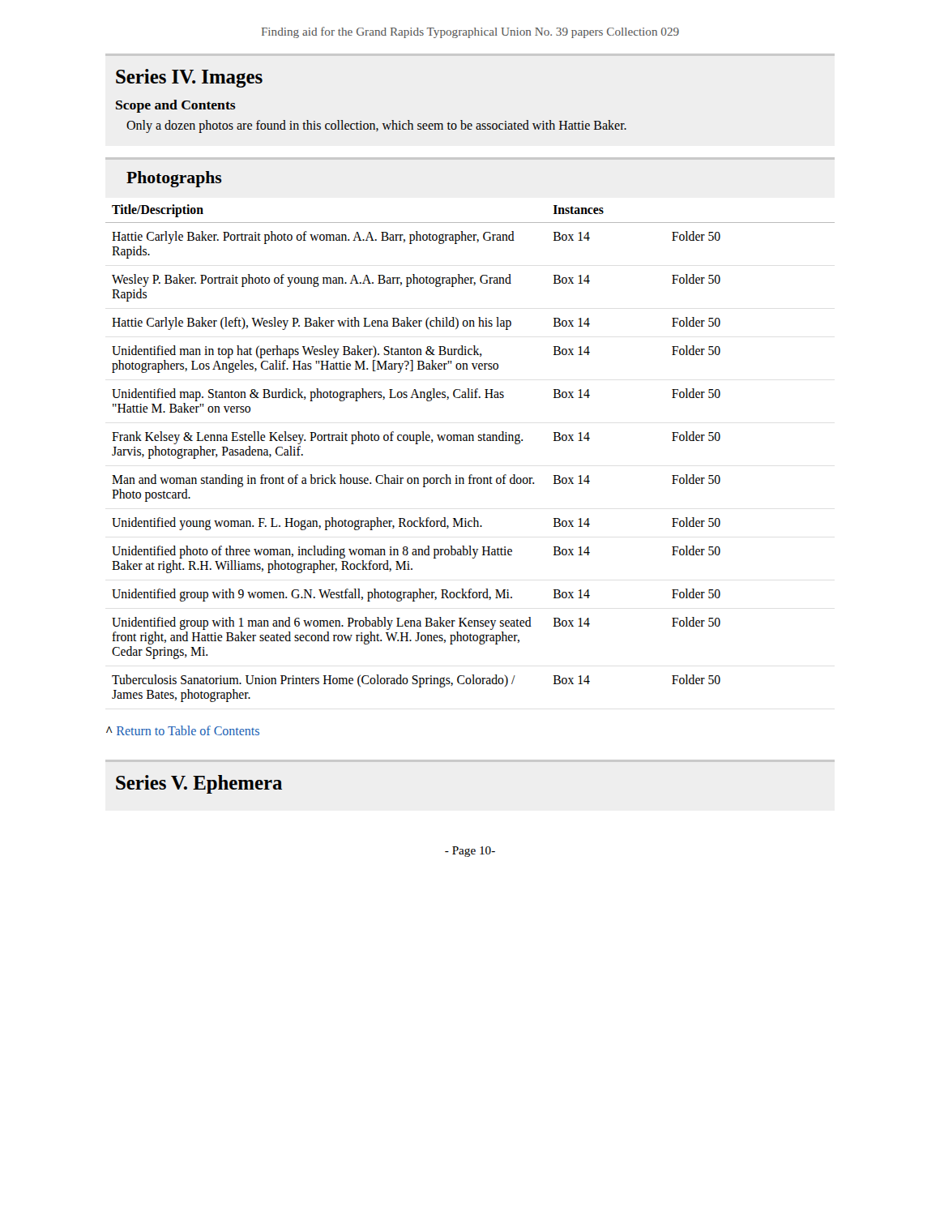Finding aid for the Grand Rapids Typographical Union No. 39 papers Collection 029
Series IV. Images
Scope and Contents
Only a dozen photos are found in this collection, which seem to be associated with Hattie Baker.
Photographs
| Title/Description | Instances |
| --- | --- |
| Hattie Carlyle Baker. Portrait photo of woman. A.A. Barr, photographer, Grand Rapids. | Box 14 | Folder 50 |
| Wesley P. Baker. Portrait photo of young man. A.A. Barr, photographer, Grand Rapids | Box 14 | Folder 50 |
| Hattie Carlyle Baker (left), Wesley P. Baker with Lena Baker (child) on his lap | Box 14 | Folder 50 |
| Unidentified man in top hat (perhaps Wesley Baker). Stanton & Burdick, photographers, Los Angeles, Calif. Has "Hattie M. [Mary?] Baker" on verso | Box 14 | Folder 50 |
| Unidentified map. Stanton & Burdick, photographers, Los Angles, Calif. Has "Hattie M. Baker" on verso | Box 14 | Folder 50 |
| Frank Kelsey & Lenna Estelle Kelsey. Portrait photo of couple, woman standing. Jarvis, photographer, Pasadena, Calif. | Box 14 | Folder 50 |
| Man and woman standing in front of a brick house. Chair on porch in front of door. Photo postcard. | Box 14 | Folder 50 |
| Unidentified young woman. F. L. Hogan, photographer, Rockford, Mich. | Box 14 | Folder 50 |
| Unidentified photo of three woman, including woman in 8 and probably Hattie Baker at right. R.H. Williams, photographer, Rockford, Mi. | Box 14 | Folder 50 |
| Unidentified group with 9 women. G.N. Westfall, photographer, Rockford, Mi. | Box 14 | Folder 50 |
| Unidentified group with 1 man and 6 women. Probably Lena Baker Kensey seated front right, and Hattie Baker seated second row right. W.H. Jones, photographer, Cedar Springs, Mi. | Box 14 | Folder 50 |
| Tuberculosis Sanatorium. Union Printers Home (Colorado Springs, Colorado) / James Bates, photographer. | Box 14 | Folder 50 |
^Return to Table of Contents
Series V. Ephemera
- Page 10-